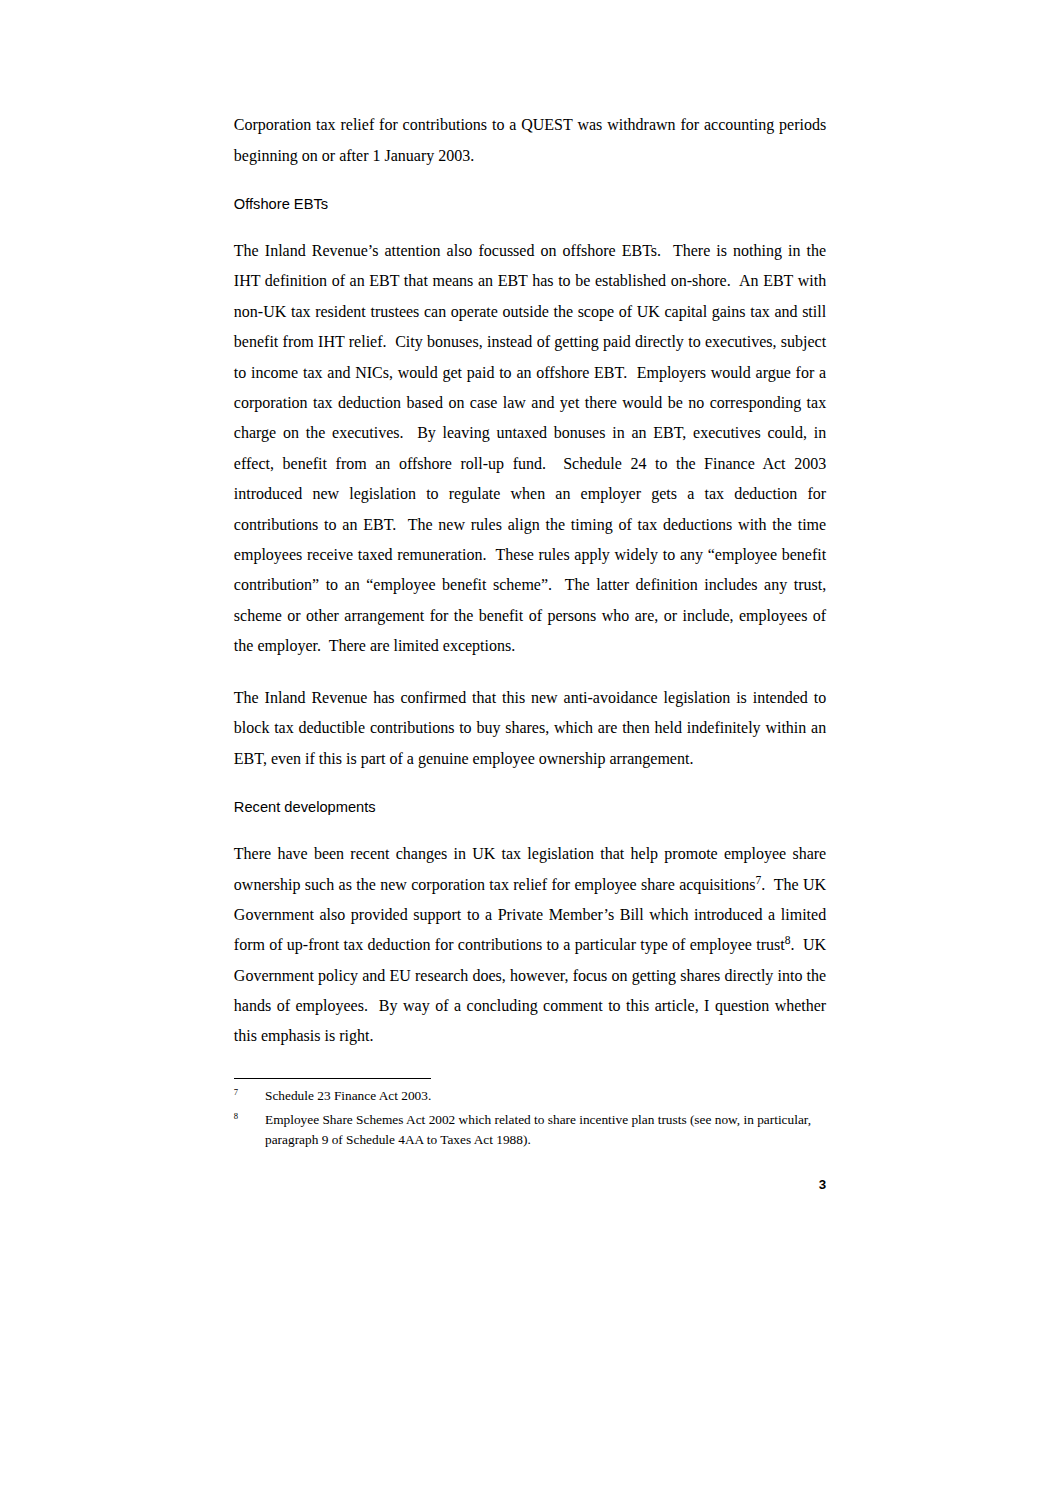Corporation tax relief for contributions to a QUEST was withdrawn for accounting periods beginning on or after 1 January 2003.
Offshore EBTs
The Inland Revenue’s attention also focussed on offshore EBTs. There is nothing in the IHT definition of an EBT that means an EBT has to be established on-shore. An EBT with non-UK tax resident trustees can operate outside the scope of UK capital gains tax and still benefit from IHT relief. City bonuses, instead of getting paid directly to executives, subject to income tax and NICs, would get paid to an offshore EBT. Employers would argue for a corporation tax deduction based on case law and yet there would be no corresponding tax charge on the executives. By leaving untaxed bonuses in an EBT, executives could, in effect, benefit from an offshore roll-up fund. Schedule 24 to the Finance Act 2003 introduced new legislation to regulate when an employer gets a tax deduction for contributions to an EBT. The new rules align the timing of tax deductions with the time employees receive taxed remuneration. These rules apply widely to any “employee benefit contribution” to an “employee benefit scheme”. The latter definition includes any trust, scheme or other arrangement for the benefit of persons who are, or include, employees of the employer. There are limited exceptions.
The Inland Revenue has confirmed that this new anti-avoidance legislation is intended to block tax deductible contributions to buy shares, which are then held indefinitely within an EBT, even if this is part of a genuine employee ownership arrangement.
Recent developments
There have been recent changes in UK tax legislation that help promote employee share ownership such as the new corporation tax relief for employee share acquisitions7. The UK Government also provided support to a Private Member’s Bill which introduced a limited form of up-front tax deduction for contributions to a particular type of employee trust8. UK Government policy and EU research does, however, focus on getting shares directly into the hands of employees. By way of a concluding comment to this article, I question whether this emphasis is right.
| 7 | Schedule 23 Finance Act 2003. |
| 8 | Employee Share Schemes Act 2002 which related to share incentive plan trusts (see now, in particular, paragraph 9 of Schedule 4AA to Taxes Act 1988). |
3